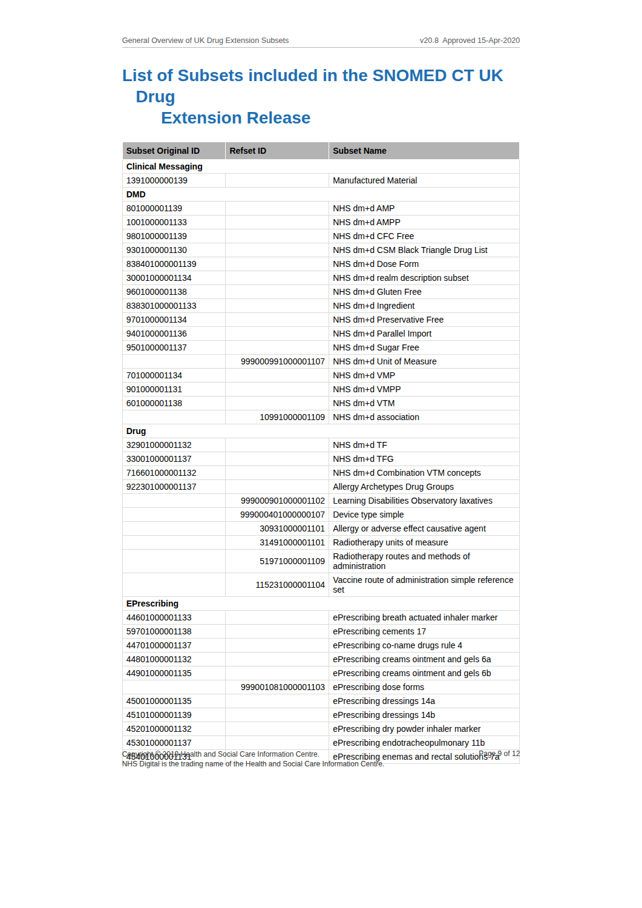General Overview of UK Drug Extension Subsets
v20.8 Approved 15-Apr-2020
List of Subsets included in the SNOMED CT UK Drug Extension Release
| Subset Original ID | Refset ID | Subset Name |
| --- | --- | --- |
| Clinical Messaging |
| 1391000000139 | | Manufactured Material |
| DMD |
| 801000001139 | | NHS dm+d AMP |
| 1001000001133 | | NHS dm+d AMPP |
| 9801000001139 | | NHS dm+d CFC Free |
| 9301000001130 | | NHS dm+d CSM Black Triangle Drug List |
| 838401000001139 | | NHS dm+d Dose Form |
| 30001000001134 | | NHS dm+d realm description subset |
| 9601000001138 | | NHS dm+d Gluten Free |
| 838301000001133 | | NHS dm+d Ingredient |
| 9701000001134 | | NHS dm+d Preservative Free |
| 9401000001136 | | NHS dm+d Parallel Import |
| 9501000001137 | | NHS dm+d Sugar Free |
| | 999000991000001107 | NHS dm+d Unit of Measure |
| 701000001134 | | NHS dm+d VMP |
| 901000001131 | | NHS dm+d VMPP |
| 601000001138 | | NHS dm+d VTM |
| | 10991000001109 | NHS dm+d association |
| Drug |
| 32901000001132 | | NHS dm+d TF |
| 33001000001137 | | NHS dm+d TFG |
| 716601000001132 | | NHS dm+d Combination VTM concepts |
| 922301000001137 | | Allergy Archetypes Drug Groups |
| | 999000901000001102 | Learning Disabilities Observatory laxatives |
| | 999000401000000107 | Device type simple |
| | 30931000001101 | Allergy or adverse effect causative agent |
| | 31491000001101 | Radiotherapy units of measure |
| | 51971000001109 | Radiotherapy routes and methods of administration |
| | 115231000001104 | Vaccine route of administration simple reference set |
| EPrescribing |
| 44601000001133 | | ePrescribing breath actuated inhaler marker |
| 59701000001138 | | ePrescribing cements 17 |
| 44701000001137 | | ePrescribing co-name drugs rule 4 |
| 44801000001132 | | ePrescribing creams ointment and gels 6a |
| 44901000001135 | | ePrescribing creams ointment and gels 6b |
| | 999001081000001103 | ePrescribing dose forms |
| 45001000001135 | | ePrescribing dressings 14a |
| 45101000001139 | | ePrescribing dressings 14b |
| 45201000001132 | | ePrescribing dry powder inhaler marker |
| 45301000001137 | | ePrescribing endotracheopulmonary 11b |
| 45401000001131 | | ePrescribing enemas and rectal solutions 7a |
Copyright © 2019 Health and Social Care Information Centre.
NHS Digital is the trading name of the Health and Social Care Information Centre.
Page 9 of 12